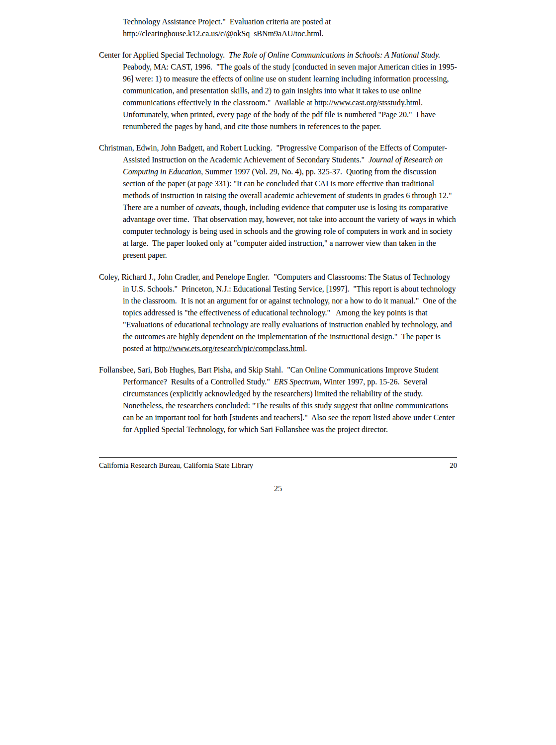Technology Assistance Project." Evaluation criteria are posted at http://clearinghouse.k12.ca.us/c/@okSq_sBNm9aAU/toc.html.
Center for Applied Special Technology. The Role of Online Communications in Schools: A National Study. Peabody, MA: CAST, 1996. "The goals of the study [conducted in seven major American cities in 1995-96] were: 1) to measure the effects of online use on student learning including information processing, communication, and presentation skills, and 2) to gain insights into what it takes to use online communications effectively in the classroom." Available at http://www.cast.org/stsstudy.html. Unfortunately, when printed, every page of the body of the pdf file is numbered "Page 20." I have renumbered the pages by hand, and cite those numbers in references to the paper.
Christman, Edwin, John Badgett, and Robert Lucking. "Progressive Comparison of the Effects of Computer-Assisted Instruction on the Academic Achievement of Secondary Students." Journal of Research on Computing in Education, Summer 1997 (Vol. 29, No. 4), pp. 325-37. Quoting from the discussion section of the paper (at page 331): "It can be concluded that CAI is more effective than traditional methods of instruction in raising the overall academic achievement of students in grades 6 through 12." There are a number of caveats, though, including evidence that computer use is losing its comparative advantage over time. That observation may, however, not take into account the variety of ways in which computer technology is being used in schools and the growing role of computers in work and in society at large. The paper looked only at "computer aided instruction," a narrower view than taken in the present paper.
Coley, Richard J., John Cradler, and Penelope Engler. "Computers and Classrooms: The Status of Technology in U.S. Schools." Princeton, N.J.: Educational Testing Service, [1997]. "This report is about technology in the classroom. It is not an argument for or against technology, nor a how to do it manual." One of the topics addressed is "the effectiveness of educational technology." Among the key points is that "Evaluations of educational technology are really evaluations of instruction enabled by technology, and the outcomes are highly dependent on the implementation of the instructional design." The paper is posted at http://www.ets.org/research/pic/compclass.html.
Follansbee, Sari, Bob Hughes, Bart Pisha, and Skip Stahl. "Can Online Communications Improve Student Performance? Results of a Controlled Study." ERS Spectrum, Winter 1997, pp. 15-26. Several circumstances (explicitly acknowledged by the researchers) limited the reliability of the study. Nonetheless, the researchers concluded: "The results of this study suggest that online communications can be an important tool for both [students and teachers]." Also see the report listed above under Center for Applied Special Technology, for which Sari Follansbee was the project director.
California Research Bureau, California State Library 20
25